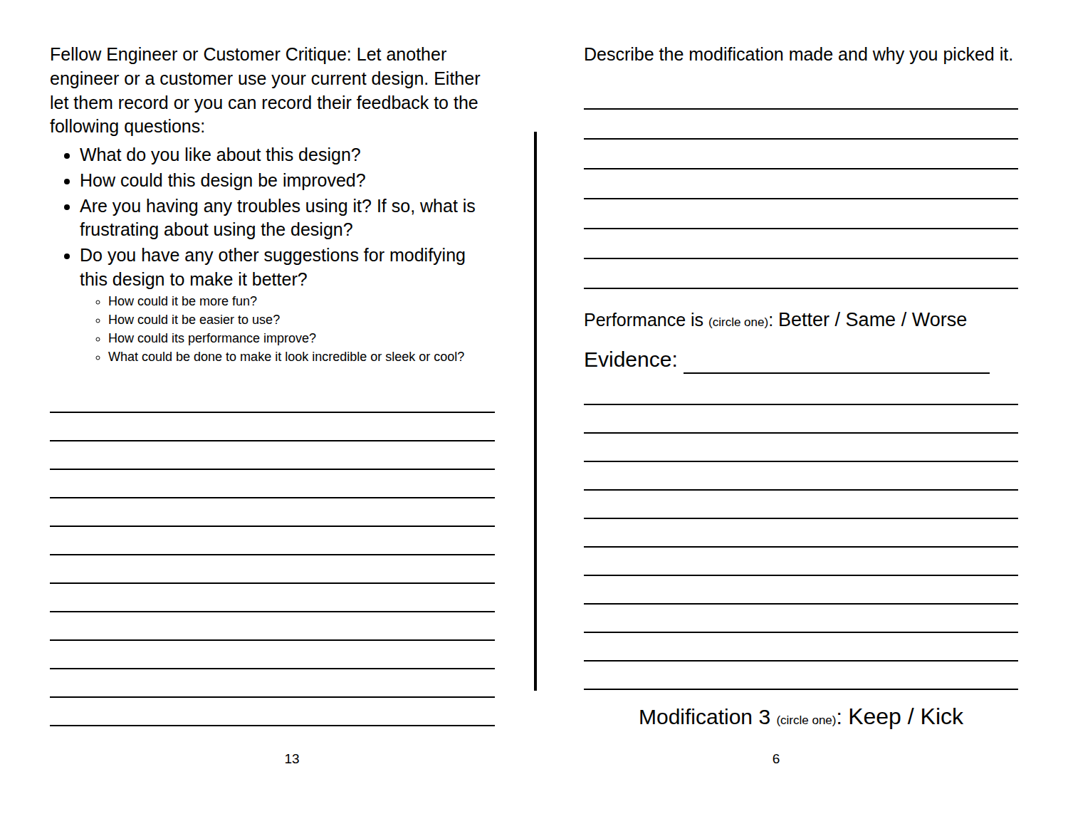Fellow Engineer or Customer Critique: Let another engineer or a customer use your current design. Either let them record or you can record their feedback to the following questions:
What do you like about this design?
How could this design be improved?
Are you having any troubles using it? If so, what is frustrating about using the design?
Do you have any other suggestions for modifying this design to make it better?
How could it be more fun?
How could it be easier to use?
How could its performance improve?
What could be done to make it look incredible or sleek or cool?
13
Describe the modification made and why you picked it.
Performance is (circle one): Better / Same / Worse
Evidence:
Modification 3 (circle one): Keep / Kick
6